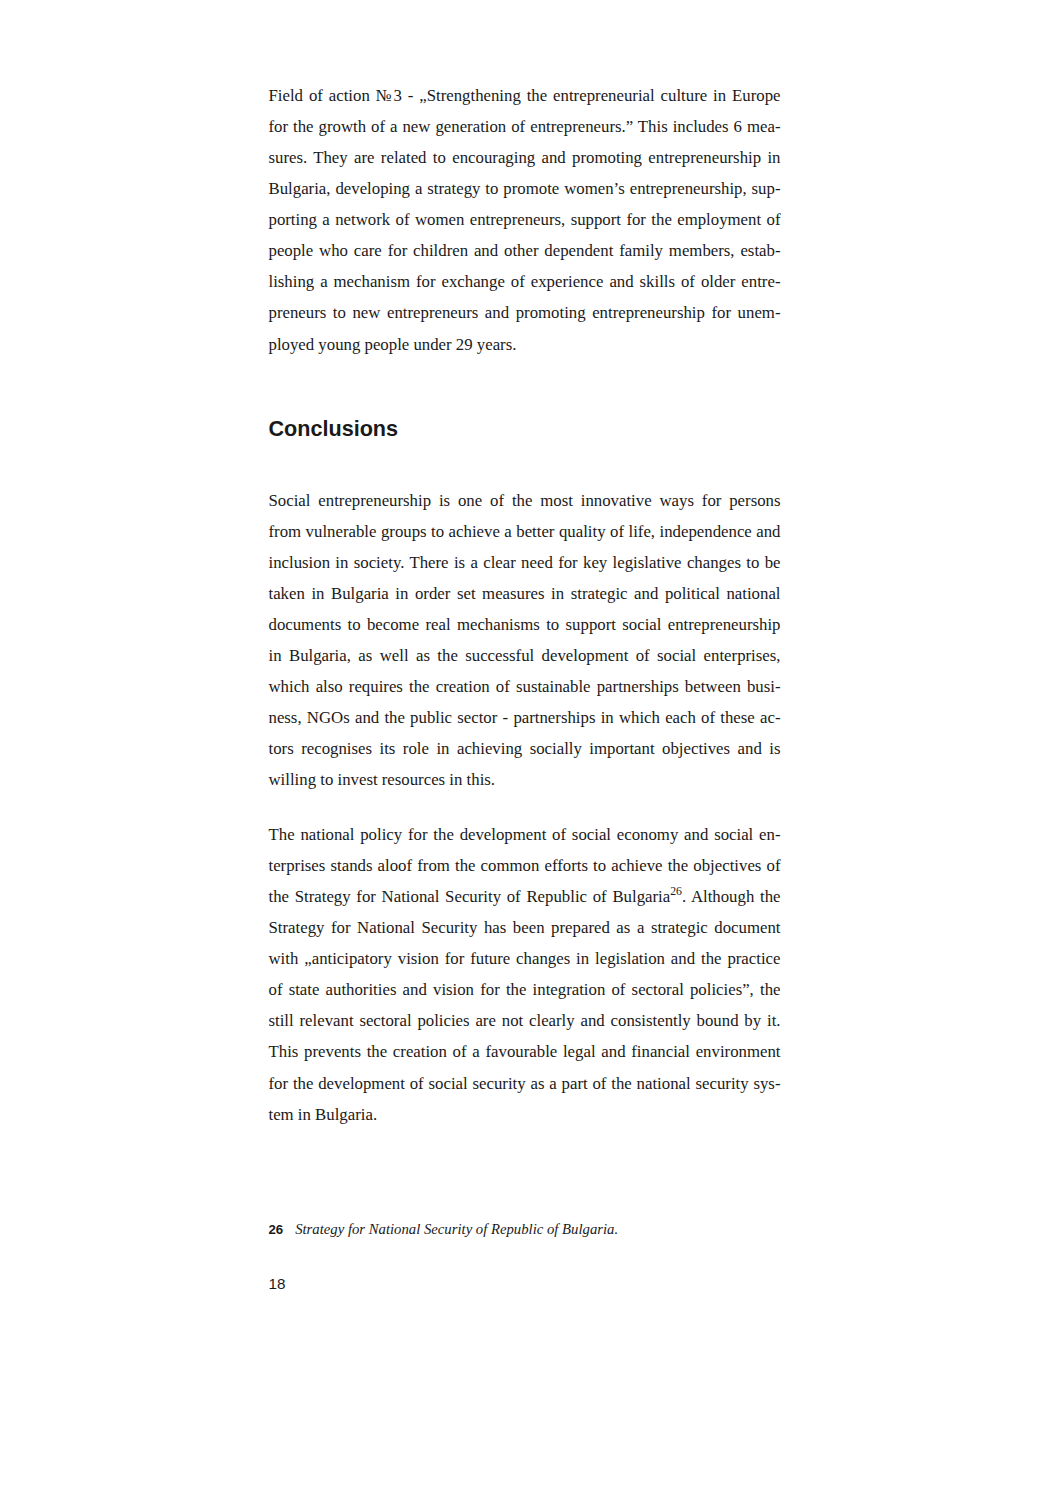Field of action №3 - „Strengthening the entrepreneurial culture in Europe for the growth of a new generation of entrepreneurs.” This includes 6 measures. They are related to encouraging and promoting entrepreneurship in Bulgaria, developing a strategy to promote women’s entrepreneurship, supporting a network of women entrepreneurs, support for the employment of people who care for children and other dependent family members, establishing a mechanism for exchange of experience and skills of older entrepreneurs to new entrepreneurs and promoting entrepreneurship for unemployed young people under 29 years.
Conclusions
Social entrepreneurship is one of the most innovative ways for persons from vulnerable groups to achieve a better quality of life, independence and inclusion in society. There is a clear need for key legislative changes to be taken in Bulgaria in order set measures in strategic and political national documents to become real mechanisms to support social entrepreneurship in Bulgaria, as well as the successful development of social enterprises, which also requires the creation of sustainable partnerships between business, NGOs and the public sector - partnerships in which each of these actors recognises its role in achieving socially important objectives and is willing to invest resources in this.
The national policy for the development of social economy and social enterprises stands aloof from the common efforts to achieve the objectives of the Strategy for National Security of Republic of Bulgaria26. Although the Strategy for National Security has been prepared as a strategic document with „anticipatory vision for future changes in legislation and the practice of state authorities and vision for the integration of sectoral policies”, the still relevant sectoral policies are not clearly and consistently bound by it. This prevents the creation of a favourable legal and financial environment for the development of social security as a part of the national security system in Bulgaria.
26 Strategy for National Security of Republic of Bulgaria.
18